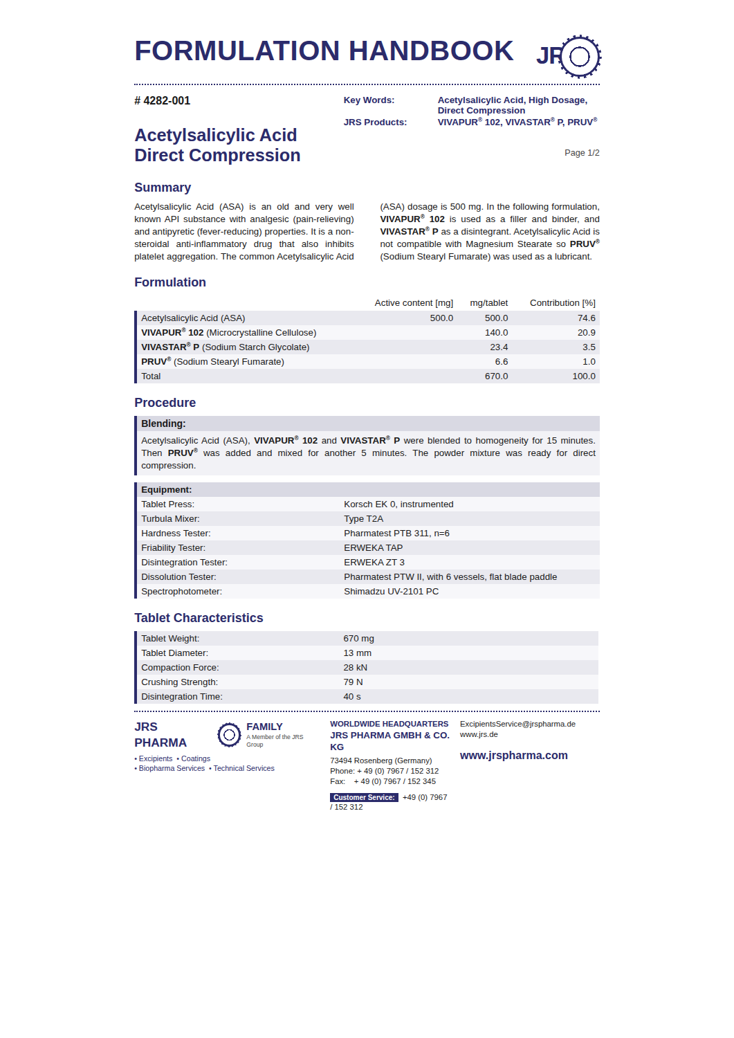FORMULATION HANDBOOK
JRS
# 4282-001
Acetylsalicylic Acid
Direct Compression
Key Words:
Acetylsalicylic Acid, High Dosage, Direct Compression
JRS Products:
VIVAPUR® 102, VIVASTAR® P, PRUV®
Page 1/2
Summary
Acetylsalicylic Acid (ASA) is an old and very well known API substance with analgesic (pain-relieving) and antipyretic (fever-reducing) properties. It is a non-steroidal anti-inflammatory drug that also inhibits platelet aggregation. The common Acetylsalicylic Acid (ASA) dosage is 500 mg. In the following formulation, VIVAPUR® 102 is used as a filler and binder, and VIVASTAR® P as a disintegrant. Acetylsalicylic Acid is not compatible with Magnesium Stearate so PRUV® (Sodium Stearyl Fumarate) was used as a lubricant.
Formulation
| | Active content [mg] | mg/tablet | Contribution [%] |
| --- | --- | --- | --- |
| Acetylsalicylic Acid (ASA) | 500.0 | 500.0 | 74.6 |
| VIVAPUR ® 102 (Microcrystalline Cellulose) | | 140.0 | 20.9 |
| VIVASTAR ® P (Sodium Starch Glycolate) | | 23.4 | 3.5 |
| PRUV ® (Sodium Stearyl Fumarate) | | 6.6 | 1.0 |
| Total | | 670.0 | 100.0 |
Procedure
Blending:
Acetylsalicylic Acid (ASA), VIVAPUR® 102 and VIVASTAR® P were blended to homogeneity for 15 minutes. Then PRUV® was added and mixed for another 5 minutes. The powder mixture was ready for direct compression.
| Equipment: |
| Tablet Press: | Korsch EK 0, instrumented |
| Turbula Mixer: | Type T2A |
| Hardness Tester: | Pharmatest PTB 311, n=6 |
| Friability Tester: | ERWEKA TAP |
| Disintegration Tester: | ERWEKA ZT 3 |
| Dissolution Tester: | Pharmatest PTW II, with 6 vessels, flat blade paddle |
| Spectrophotometer: | Shimadzu UV-2101 PC |
Tablet Characteristics
| Tablet Weight: | 670 mg |
| Tablet Diameter: | 13 mm |
| Compaction Force: | 28 kN |
| Crushing Strength: | 79 N |
| Disintegration Time: | 40 s |
JRS PHARMA FAMILYA Member of the JRS Group
• Excipients • Coatings
• Biopharma Services • Technical Services
WORLDWIDE HEADQUARTERS
JRS PHARMA GMBH & CO. KG
73494 Rosenberg (Germany)
Phone: + 49 (0) 7967 / 152 312
Fax: + 49 (0) 7967 / 152 345
Customer Service: +49 (0) 7967 / 152 312
ExcipientsService@jrspharma.de
www.jrs.de
www.jrspharma.com